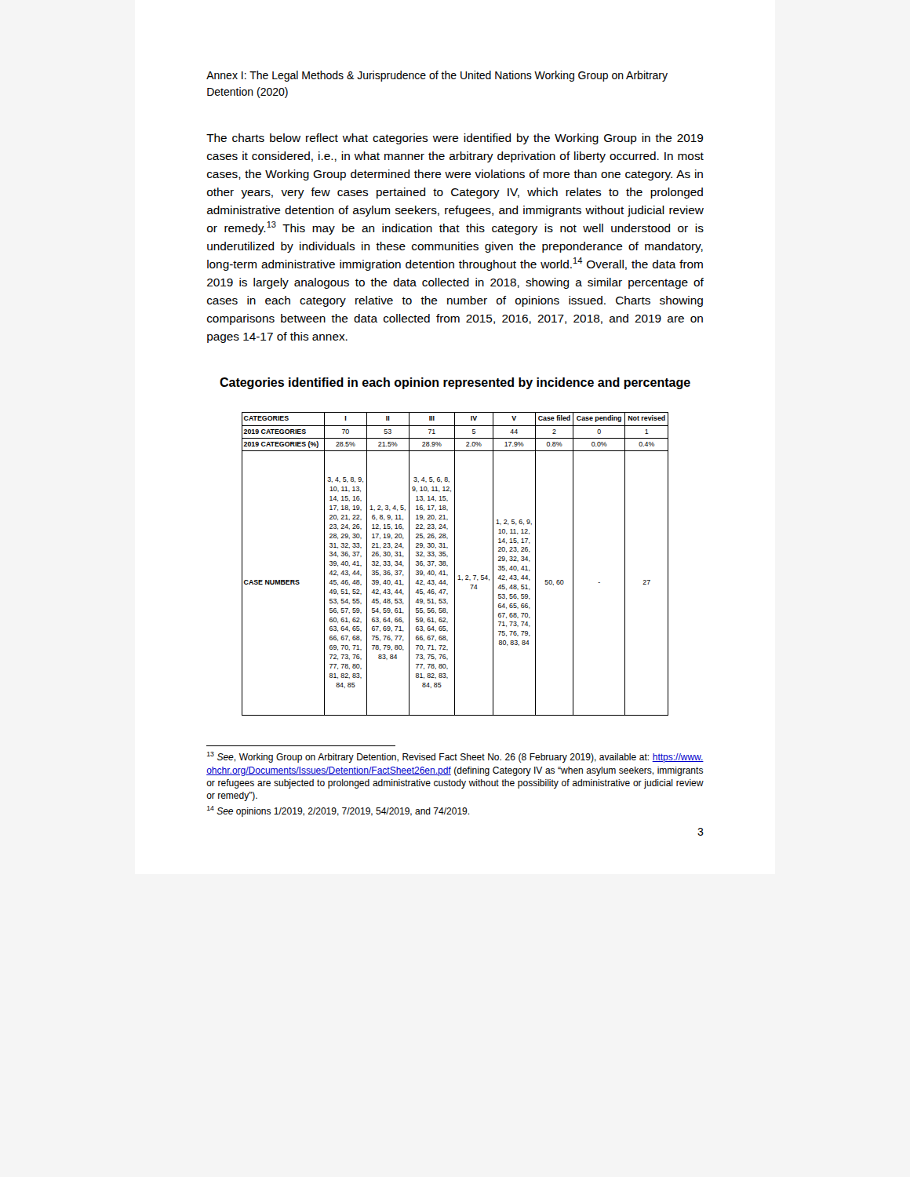Annex I: The Legal Methods & Jurisprudence of the United Nations Working Group on Arbitrary Detention (2020)
The charts below reflect what categories were identified by the Working Group in the 2019 cases it considered, i.e., in what manner the arbitrary deprivation of liberty occurred. In most cases, the Working Group determined there were violations of more than one category. As in other years, very few cases pertained to Category IV, which relates to the prolonged administrative detention of asylum seekers, refugees, and immigrants without judicial review or remedy.13 This may be an indication that this category is not well understood or is underutilized by individuals in these communities given the preponderance of mandatory, long-term administrative immigration detention throughout the world.14 Overall, the data from 2019 is largely analogous to the data collected in 2018, showing a similar percentage of cases in each category relative to the number of opinions issued. Charts showing comparisons between the data collected from 2015, 2016, 2017, 2018, and 2019 are on pages 14-17 of this annex.
Categories identified in each opinion represented by incidence and percentage
| CATEGORIES | I | II | III | IV | V | Case filed | Case pending | Not revised |
| --- | --- | --- | --- | --- | --- | --- | --- | --- |
| 2019 CATEGORIES | 70 | 53 | 71 | 5 | 44 | 2 | 0 | 1 |
| 2019 CATEGORIES (%) | 28.5% | 21.5% | 28.9% | 2.0% | 17.9% | 0.8% | 0.0% | 0.4% |
| CASE NUMBERS | 3, 4, 5, 8, 9, 10, 11, 13, 14, 15, 16, 17, 18, 19, 20, 21, 22, 23, 24, 26, 28, 29, 30, 31, 32, 33, 34, 36, 37, 39, 40, 41, 42, 43, 44, 45, 46, 48, 49, 51, 52, 53, 54, 55, 56, 57, 59, 60, 61, 62, 63, 64, 65, 66, 67, 68, 69, 70, 71, 72, 73, 76, 77, 78, 80, 81, 82, 83, 84, 85 | 1, 2, 3, 4, 5, 6, 8, 9, 11, 12, 15, 16, 17, 19, 20, 21, 23, 24, 26, 30, 31, 32, 33, 34, 35, 36, 37, 39, 40, 41, 42, 43, 44, 45, 48, 53, 54, 59, 61, 63, 64, 66, 67, 69, 71, 75, 76, 77, 78, 79, 80, 83, 84 | 3, 4, 5, 6, 8, 9, 10, 11, 12, 13, 14, 15, 16, 17, 18, 19, 20, 21, 22, 23, 24, 25, 26, 28, 29, 30, 31, 32, 33, 35, 36, 37, 38, 39, 40, 41, 42, 43, 44, 45, 46, 47, 49, 51, 53, 55, 56, 58, 59, 61, 62, 63, 64, 65, 66, 67, 68, 70, 71, 72, 73, 75, 76, 77, 78, 80, 81, 82, 83, 84, 85 | 1, 2, 7, 54, 74 | 1, 2, 5, 6, 9, 10, 11, 12, 14, 15, 17, 20, 23, 26, 29, 32, 34, 35, 40, 41, 42, 43, 44, 45, 48, 51, 53, 56, 59, 64, 65, 66, 67, 68, 70, 71, 73, 74, 75, 76, 79, 80, 83, 84 | 50, 60 | - | 27 |
13 See, Working Group on Arbitrary Detention, Revised Fact Sheet No. 26 (8 February 2019), available at: https://www.ohchr.org/Documents/Issues/Detention/FactSheet26en.pdf (defining Category IV as “when asylum seekers, immigrants or refugees are subjected to prolonged administrative custody without the possibility of administrative or judicial review or remedy”).
14 See opinions 1/2019, 2/2019, 7/2019, 54/2019, and 74/2019.
3